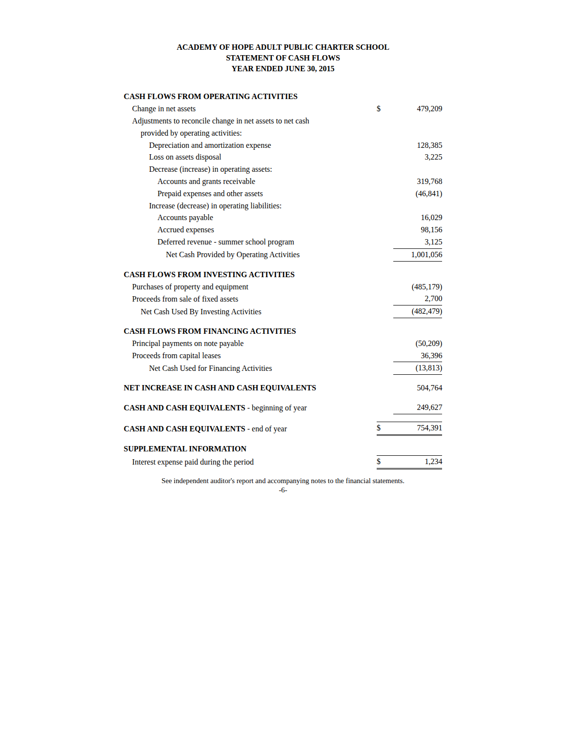ACADEMY OF HOPE ADULT PUBLIC CHARTER SCHOOL
STATEMENT OF CASH FLOWS
YEAR ENDED JUNE 30, 2015
| CASH FLOWS FROM OPERATING ACTIVITIES | | |
| Change in net assets | $ | 479,209 |
| Adjustments to reconcile change in net assets to net cash | | |
| provided by operating activities: | | |
| Depreciation and amortization expense | | 128,385 |
| Loss on assets disposal | | 3,225 |
| Decrease (increase) in operating assets: | | |
| Accounts and grants receivable | | 319,768 |
| Prepaid expenses and other assets | | (46,841) |
| Increase (decrease) in operating liabilities: | | |
| Accounts payable | | 16,029 |
| Accrued expenses | | 98,156 |
| Deferred revenue - summer school program | | 3,125 |
| Net Cash Provided by Operating Activities | | 1,001,056 |
| CASH FLOWS FROM INVESTING ACTIVITIES | | |
| Purchases of property and equipment | | (485,179) |
| Proceeds from sale of fixed assets | | 2,700 |
| Net Cash Used By Investing Activities | | (482,479) |
| CASH FLOWS FROM FINANCING ACTIVITIES | | |
| Principal payments on note payable | | (50,209) |
| Proceeds from capital leases | | 36,396 |
| Net Cash Used for Financing Activities | | (13,813) |
| NET INCREASE IN CASH AND CASH EQUIVALENTS | | 504,764 |
| CASH AND CASH EQUIVALENTS - beginning of year | | 249,627 |
| CASH AND CASH EQUIVALENTS - end of year | $ | 754,391 |
| SUPPLEMENTAL INFORMATION | | |
| Interest expense paid during the period | $ | 1,234 |
See independent auditor's report and accompanying notes to the financial statements.
-6-